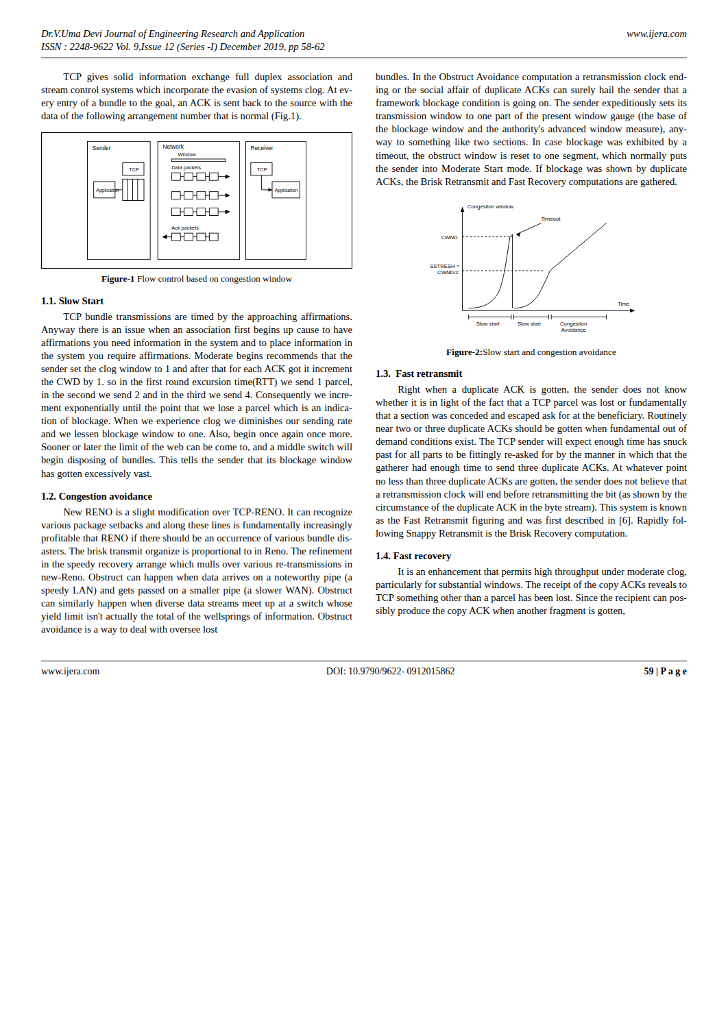Dr.V.Uma Devi Journal of Engineering Research and Application www.ijera.com
ISSN : 2248-9622 Vol. 9,Issue 12 (Series -I) December 2019, pp 58-62
TCP gives solid information exchange full duplex association and stream control systems which incorporate the evasion of systems clog. At every entry of a bundle to the goal, an ACK is sent back to the source with the data of the following arrangement number that is normal (Fig.1).
Sender Network Receiver Application TCP Window Data packets Ack packets TCP Application
Figure-1 Flow control based on congestion window
1.1. Slow Start
TCP bundle transmissions are timed by the approaching affirmations. Anyway there is an issue when an association first begins up cause to have affirmations you need information in the system and to place information in the system you require affirmations. Moderate begins recommends that the sender set the clog window to 1 and after that for each ACK got it increment the CWD by 1. so in the first round excursion time(RTT) we send 1 parcel, in the second we send 2 and in the third we send 4. Consequently we increment exponentially until the point that we lose a parcel which is an indication of blockage. When we experience clog we diminishes our sending rate and we lessen blockage window to one. Also, begin once again once more. Sooner or later the limit of the web can be come to, and a middle switch will begin disposing of bundles. This tells the sender that its blockage window has gotten excessively vast.
1.2. Congestion avoidance
New RENO is a slight modification over TCP-RENO. It can recognize various package setbacks and along these lines is fundamentally increasingly profitable that RENO if there should be an occurrence of various bundle disasters. The brisk transmit organize is proportional to in Reno. The refinement in the speedy recovery arrange which mulls over various re-transmissions in new-Reno. Obstruct can happen when data arrives on a noteworthy pipe (a speedy LAN) and gets passed on a smaller pipe (a slower WAN). Obstruct can similarly happen when diverse data streams meet up at a switch whose yield limit isn't actually the total of the wellsprings of information. Obstruct avoidance is a way to deal with oversee lost
bundles. In the Obstruct Avoidance computation a retransmission clock ending or the social affair of duplicate ACKs can surely hail the sender that a framework blockage condition is going on. The sender expeditiously sets its transmission window to one part of the present window gauge (the base of the blockage window and the authority's advanced window measure), anyway to something like two sections. In case blockage was exhibited by a timeout, the obstruct window is reset to one segment, which normally puts the sender into Moderate Start mode. If blockage was shown by duplicate ACKs, the Brisk Retransmit and Fast Recovery computations are gathered.
Congestion window Time CWND SSTRESH = CWND/2 Timeout Slow start Slow start Congestion Avoidance
Figure-2: Slow start and congestion avoidance
1.3. Fast retransmit
Right when a duplicate ACK is gotten, the sender does not know whether it is in light of the fact that a TCP parcel was lost or fundamentally that a section was conceded and escaped ask for at the beneficiary. Routinely near two or three duplicate ACKs should be gotten when fundamental out of demand conditions exist. The TCP sender will expect enough time has snuck past for all parts to be fittingly re-asked for by the manner in which that the gatherer had enough time to send three duplicate ACKs. At whatever point no less than three duplicate ACKs are gotten, the sender does not believe that a retransmission clock will end before retransmitting the bit (as shown by the circumstance of the duplicate ACK in the byte stream). This system is known as the Fast Retransmit figuring and was first described in [6]. Rapidly following Snappy Retransmit is the Brisk Recovery computation.
1.4. Fast recovery
It is an enhancement that permits high throughput under moderate clog, particularly for substantial windows. The receipt of the copy ACKs reveals to TCP something other than a parcel has been lost. Since the recipient can possibly produce the copy ACK when another fragment is gotten,
www.ijera.com DOI: 10.9790/9622- 0912015862 59 | P a g e